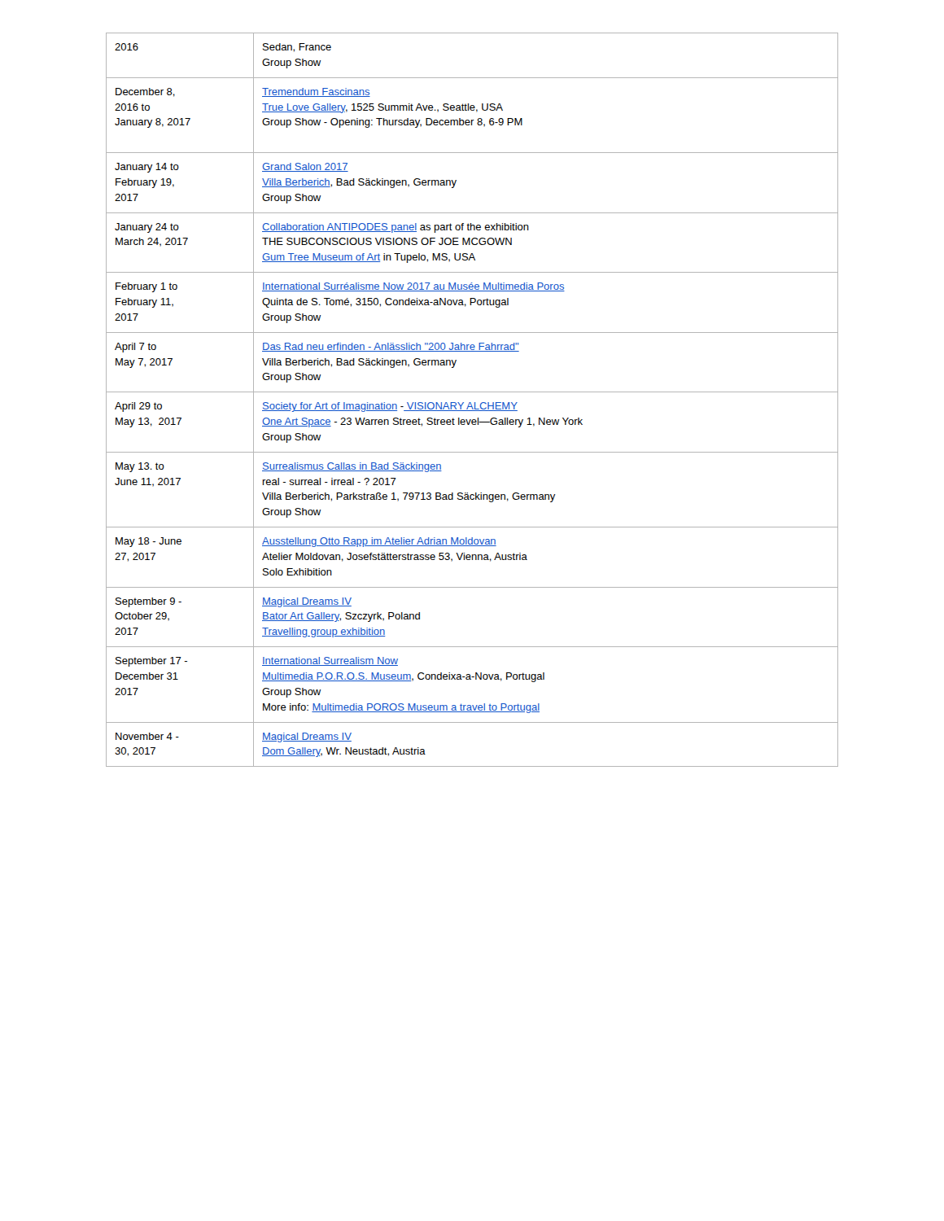| 2016 | Sedan, France Group Show |
| December 8, 2016 to January 8, 2017 | Tremendum Fascinans True Love Gallery , 1525 Summit Ave., Seattle, USA Group Show - Opening: Thursday, December 8, 6-9 PM |
| January 14 to February 19, 2017 | Grand Salon 2017 Villa Berberich , Bad Säckingen, Germany Group Show |
| January 24 to March 24, 2017 | Collaboration ANTIPODES panel as part of the exhibition THE SUBCONSCIOUS VISIONS OF JOE MCGOWN Gum Tree Museum of Art in Tupelo, MS, USA |
| February 1 to February 11, 2017 | International Surréalisme Now 2017 au Musée Multimedia Poros Quinta de S. Tomé, 3150, Condeixa-aNova, Portugal Group Show |
| April 7 to May 7, 2017 | Das Rad neu erfinden - Anlässlich "200 Jahre Fahrrad" Villa Berberich, Bad Säckingen, Germany Group Show |
| April 29 to May 13, 2017 | Society for Art of Imagination - VISIONARY ALCHEMY One Art Space - 23 Warren Street, Street level—Gallery 1, New York Group Show |
| May 13. to June 11, 2017 | Surrealismus Callas in Bad Säckingen real - surreal - irreal - ? 2017 Villa Berberich, Parkstraße 1, 79713 Bad Säckingen, Germany Group Show |
| May 18 - June 27, 2017 | Ausstellung Otto Rapp im Atelier Adrian Moldovan Atelier Moldovan, Josefstätterstrasse 53, Vienna, Austria Solo Exhibition |
| September 9 - October 29, 2017 | Magical Dreams IV Bator Art Gallery , Szczyrk, Poland Travelling group exhibition |
| September 17 - December 31 2017 | International Surrealism Now Multimedia P.O.R.O.S. Museum , Condeixa-a-Nova, Portugal Group Show More info: Multimedia POROS Museum a travel to Portugal |
| November 4 - 30, 2017 | Magical Dreams IV Dom Gallery , Wr. Neustadt, Austria |